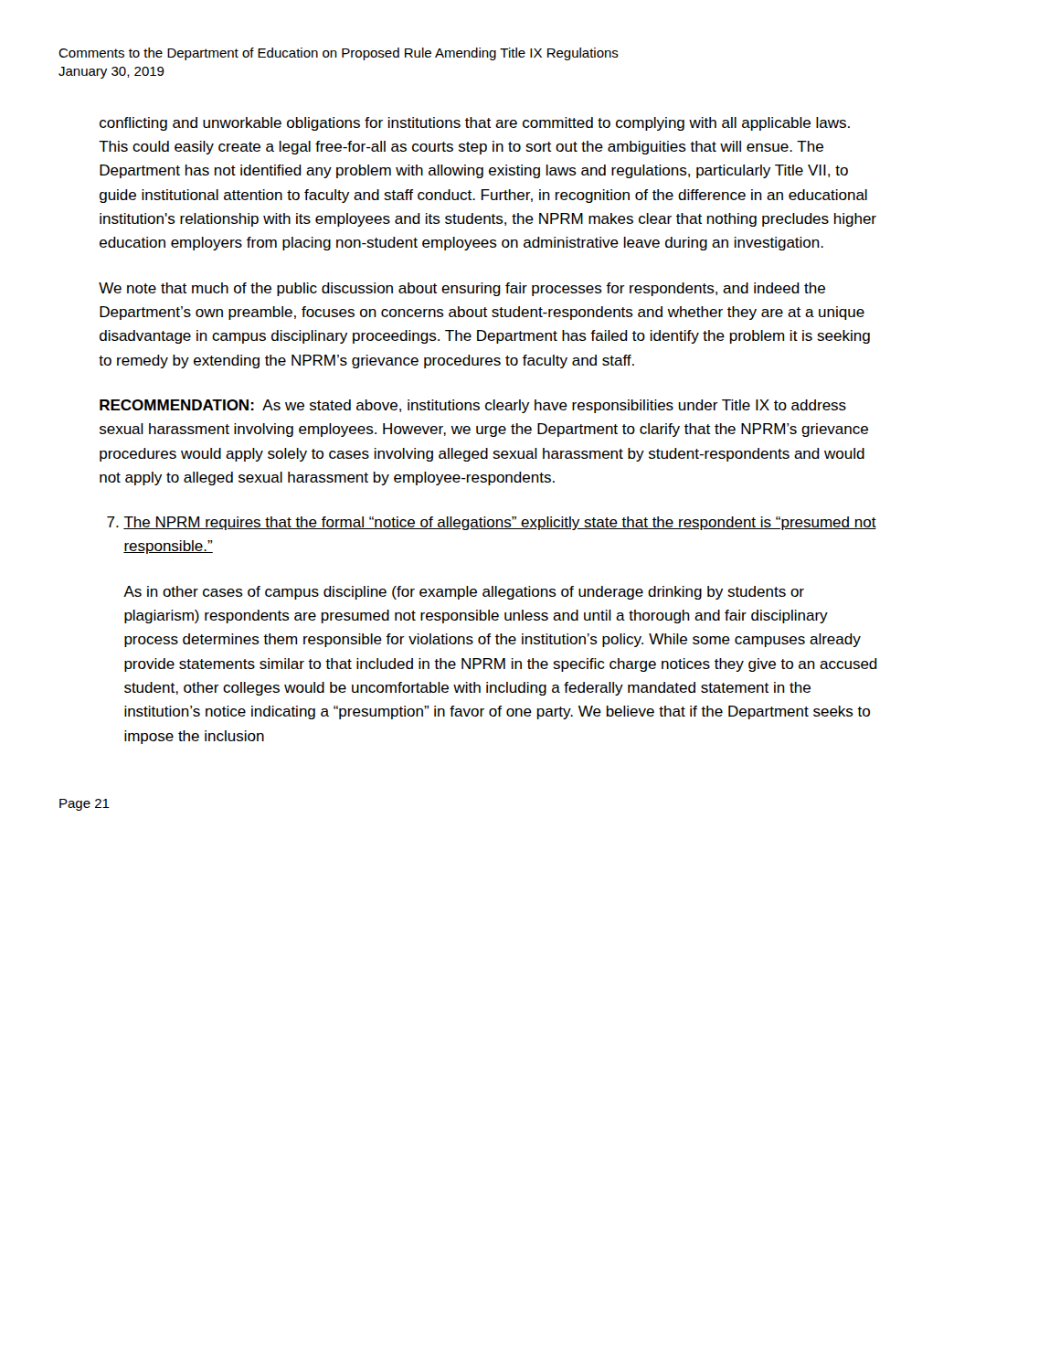Comments to the Department of Education on Proposed Rule Amending Title IX Regulations
January 30, 2019
conflicting and unworkable obligations for institutions that are committed to complying with all applicable laws. This could easily create a legal free-for-all as courts step in to sort out the ambiguities that will ensue. The Department has not identified any problem with allowing existing laws and regulations, particularly Title VII, to guide institutional attention to faculty and staff conduct. Further, in recognition of the difference in an educational institution's relationship with its employees and its students, the NPRM makes clear that nothing precludes higher education employers from placing non-student employees on administrative leave during an investigation.
We note that much of the public discussion about ensuring fair processes for respondents, and indeed the Department’s own preamble, focuses on concerns about student-respondents and whether they are at a unique disadvantage in campus disciplinary proceedings. The Department has failed to identify the problem it is seeking to remedy by extending the NPRM’s grievance procedures to faculty and staff.
RECOMMENDATION: As we stated above, institutions clearly have responsibilities under Title IX to address sexual harassment involving employees. However, we urge the Department to clarify that the NPRM’s grievance procedures would apply solely to cases involving alleged sexual harassment by student-respondents and would not apply to alleged sexual harassment by employee-respondents.
The NPRM requires that the formal “notice of allegations” explicitly state that the respondent is “presumed not responsible.”
As in other cases of campus discipline (for example allegations of underage drinking by students or plagiarism) respondents are presumed not responsible unless and until a thorough and fair disciplinary process determines them responsible for violations of the institution’s policy. While some campuses already provide statements similar to that included in the NPRM in the specific charge notices they give to an accused student, other colleges would be uncomfortable with including a federally mandated statement in the institution’s notice indicating a “presumption” in favor of one party. We believe that if the Department seeks to impose the inclusion
Page 21